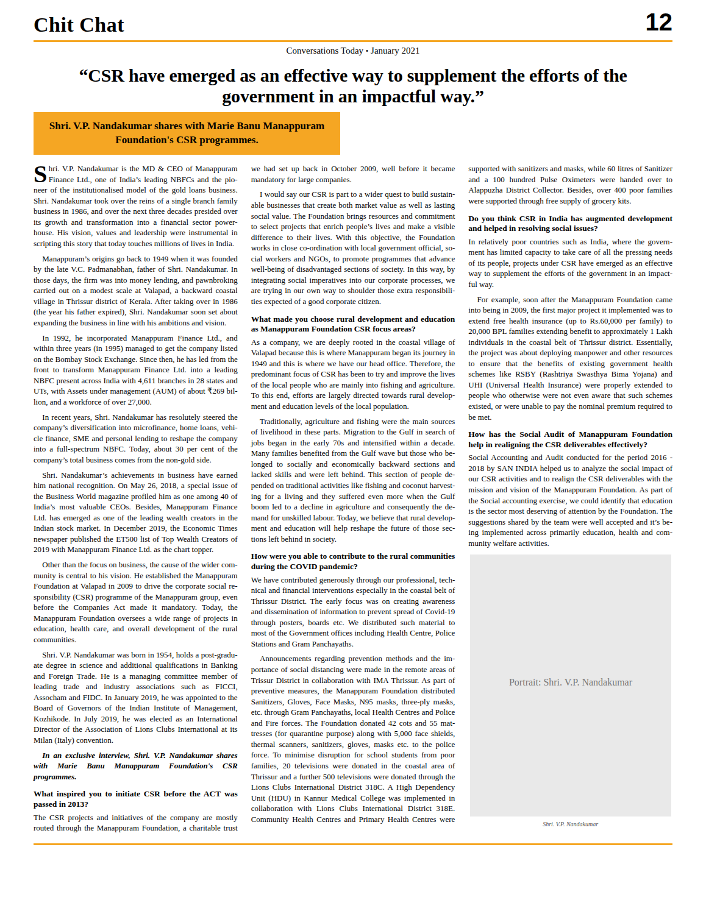Chit Chat
12
Conversations Today • January 2021
“CSR have emerged as an effective way to supplement the efforts of the government in an impactful way.”
Shri. V.P. Nandakumar shares with Marie Banu Manappuram Foundation's CSR programmes.
Shri. V.P. Nandakumar is the MD & CEO of Manappuram Finance Ltd., one of India’s leading NBFCs and the pioneer of the institutionalised model of the gold loans business. Shri. Nandakumar took over the reins of a single branch family business in 1986, and over the next three decades presided over its growth and transformation into a financial sector powerhouse. His vision, values and leadership were instrumental in scripting this story that today touches millions of lives in India.
Manappuram’s origins go back to 1949 when it was founded by the late V.C. Padmanabhan, father of Shri. Nandakumar. In those days, the firm was into money lending, and pawnbroking carried out on a modest scale at Valapad, a backward coastal village in Thrissur district of Kerala. After taking over in 1986 (the year his father expired), Shri. Nandakumar soon set about expanding the business in line with his ambitions and vision.
In 1992, he incorporated Manappuram Finance Ltd., and within three years (in 1995) managed to get the company listed on the Bombay Stock Exchange. Since then, he has led from the front to transform Manappuram Finance Ltd. into a leading NBFC present across India with 4,611 branches in 28 states and UTs, with Assets under management (AUM) of about ₹269 billion, and a workforce of over 27,000.
In recent years, Shri. Nandakumar has resolutely steered the company’s diversification into microfinance, home loans, vehicle finance, SME and personal lending to reshape the company into a full-spectrum NBFC. Today, about 30 per cent of the company’s total business comes from the non-gold side.
Shri. Nandakumar’s achievements in business have earned him national recognition. On May 26, 2018, a special issue of the Business World magazine profiled him as one among 40 of India’s most valuable CEOs. Besides, Manappuram Finance Ltd. has emerged as one of the leading wealth creators in the Indian stock market. In December 2019, the Economic Times newspaper published the ET500 list of Top Wealth Creators of 2019 with Manappuram Finance Ltd. as the chart topper.
Other than the focus on business, the cause of the wider community is central to his vision. He established the Manappuram Foundation at Valapad in 2009 to drive the corporate social responsibility (CSR) programme of the Manappuram group, even before the Companies Act made it mandatory. Today, the Manappuram Foundation oversees a wide range of projects in education, health care, and overall development of the rural communities.
Shri. V.P. Nandakumar was born in 1954, holds a post-graduate degree in science and additional qualifications in Banking and Foreign Trade. He is a managing committee member of leading trade and industry associations such as FICCI, Assocham and FIDC. In January 2019, he was appointed to the Board of Governors of the Indian Institute of Management, Kozhikode. In July 2019, he was elected as an International Director of the Association of Lions Clubs International at its Milan (Italy) convention.
In an exclusive interview, Shri. V.P. Nandakumar shares with Marie Banu Manappuram Foundation's CSR programmes.
What inspired you to initiate CSR before the ACT was passed in 2013?
The CSR projects and initiatives of the company are mostly routed through the Manappuram Foundation, a charitable trust we had set up back in October 2009, well before it became mandatory for large companies.
I would say our CSR is part to a wider quest to build sustainable businesses that create both market value as well as lasting social value. The Foundation brings resources and commitment to select projects that enrich people’s lives and make a visible difference to their lives. With this objective, the Foundation works in close co-ordination with local government official, social workers and NGOs, to promote programmes that advance well-being of disadvantaged sections of society. In this way, by integrating social imperatives into our corporate processes, we are trying in our own way to shoulder those extra responsibilities expected of a good corporate citizen.
What made you choose rural development and education as Manappuram Foundation CSR focus areas?
As a company, we are deeply rooted in the coastal village of Valapad because this is where Manappuram began its journey in 1949 and this is where we have our head office. Therefore, the predominant focus of CSR has been to try and improve the lives of the local people who are mainly into fishing and agriculture. To this end, efforts are largely directed towards rural development and education levels of the local population.
Traditionally, agriculture and fishing were the main sources of livelihood in these parts. Migration to the Gulf in search of jobs began in the early 70s and intensified within a decade. Many families benefited from the Gulf wave but those who belonged to socially and economically backward sections and lacked skills and were left behind. This section of people depended on traditional activities like fishing and coconut harvesting for a living and they suffered even more when the Gulf boom led to a decline in agriculture and consequently the demand for unskilled labour. Today, we believe that rural development and education will help reshape the future of those sections left behind in society.
How were you able to contribute to the rural communities during the COVID pandemic?
We have contributed generously through our professional, technical and financial interventions especially in the coastal belt of Thrissur District. The early focus was on creating awareness and dissemination of information to prevent spread of Covid-19 through posters, boards etc. We distributed such material to most of the Government offices including Health Centre, Police Stations and Gram Panchayaths.
Announcements regarding prevention methods and the importance of social distancing were made in the remote areas of Trissur District in collaboration with IMA Thrissur. As part of preventive measures, the Manappuram Foundation distributed Sanitizers, Gloves, Face Masks, N95 masks, three-ply masks, etc. through Gram Panchayaths, local Health Centres and Police and Fire forces. The Foundation donated 42 cots and 55 mattresses (for quarantine purpose) along with 5,000 face shields, thermal scanners, sanitizers, gloves, masks etc. to the police force. To minimise disruption for school students from poor families, 20 televisions were donated in the coastal area of Thrissur and a further 500 televisions were donated through the Lions Clubs International District 318C. A High Dependency Unit (HDU) in Kannur Medical College was implemented in collaboration with Lions Clubs International District 318E. Community Health Centres and Primary Health Centres were supported with sanitizers and masks, while 60 litres of Sanitizer and a 100 hundred Pulse Oximeters were handed over to Alappuzha District Collector. Besides, over 400 poor families were supported through free supply of grocery kits.
Do you think CSR in India has augmented development and helped in resolving social issues?
In relatively poor countries such as India, where the government has limited capacity to take care of all the pressing needs of its people, projects under CSR have emerged as an effective way to supplement the efforts of the government in an impactful way.
For example, soon after the Manappuram Foundation came into being in 2009, the first major project it implemented was to extend free health insurance (up to Rs.60,000 per family) to 20,000 BPL families extending benefit to approximately 1 Lakh individuals in the coastal belt of Thrissur district. Essentially, the project was about deploying manpower and other resources to ensure that the benefits of existing government health schemes like RSBY (Rashtriya Swasthya Bima Yojana) and UHI (Universal Health Insurance) were properly extended to people who otherwise were not even aware that such schemes existed, or were unable to pay the nominal premium required to be met.
How has the Social Audit of Manappuram Foundation help in realigning the CSR deliverables effectively?
Social Accounting and Audit conducted for the period 2016 - 2018 by SAN INDIA helped us to analyze the social impact of our CSR activities and to realign the CSR deliverables with the mission and vision of the Manappuram Foundation. As part of the Social accounting exercise, we could identify that education is the sector most deserving of attention by the Foundation. The suggestions shared by the team were well accepted and it’s being implemented across primarily education, health and community welfare activities.
Shri. V.P. Nandakumar